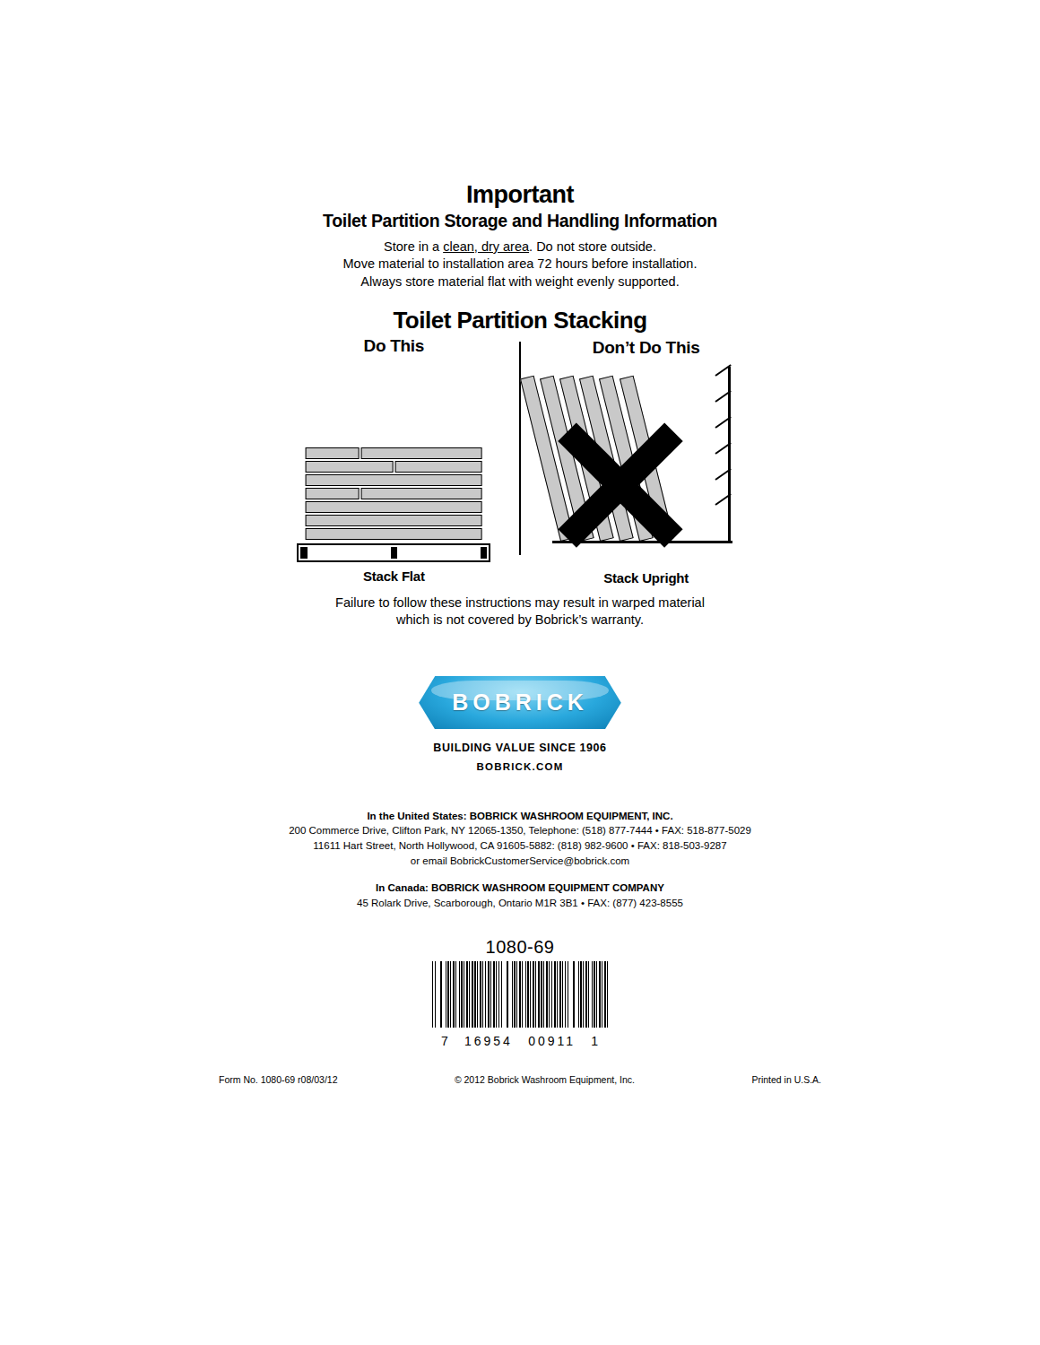Important
Toilet Partition Storage and Handling Information
Store in a clean, dry area. Do not store outside.
Move material to installation area 72 hours before installation.
Always store material flat with weight evenly supported.
Toilet Partition Stacking
Do This
Stack Flat
Don’t Do This
Stack Upright
Failure to follow these instructions may result in warped material
which is not covered by Bobrick’s warranty.
BOBRICK
BUILDING VALUE SINCE 1906
BOBRICK.COM
In the United States: BOBRICK WASHROOM EQUIPMENT, INC.
200 Commerce Drive, Clifton Park, NY 12065-1350, Telephone: (518) 877-7444 • FAX: 518-877-5029
11611 Hart Street, North Hollywood, CA 91605-5882: (818) 982-9600 • FAX: 818-503-9287
or email BobrickCustomerService@bobrick.com
In Canada: BOBRICK WASHROOM EQUIPMENT COMPANY
45 Rolark Drive, Scarborough, Ontario M1R 3B1 • FAX: (877) 423-8555
1080-69
7 16954 00911 1
Form No. 1080-69 r08/03/12
© 2012 Bobrick Washroom Equipment, Inc.
Printed in U.S.A.